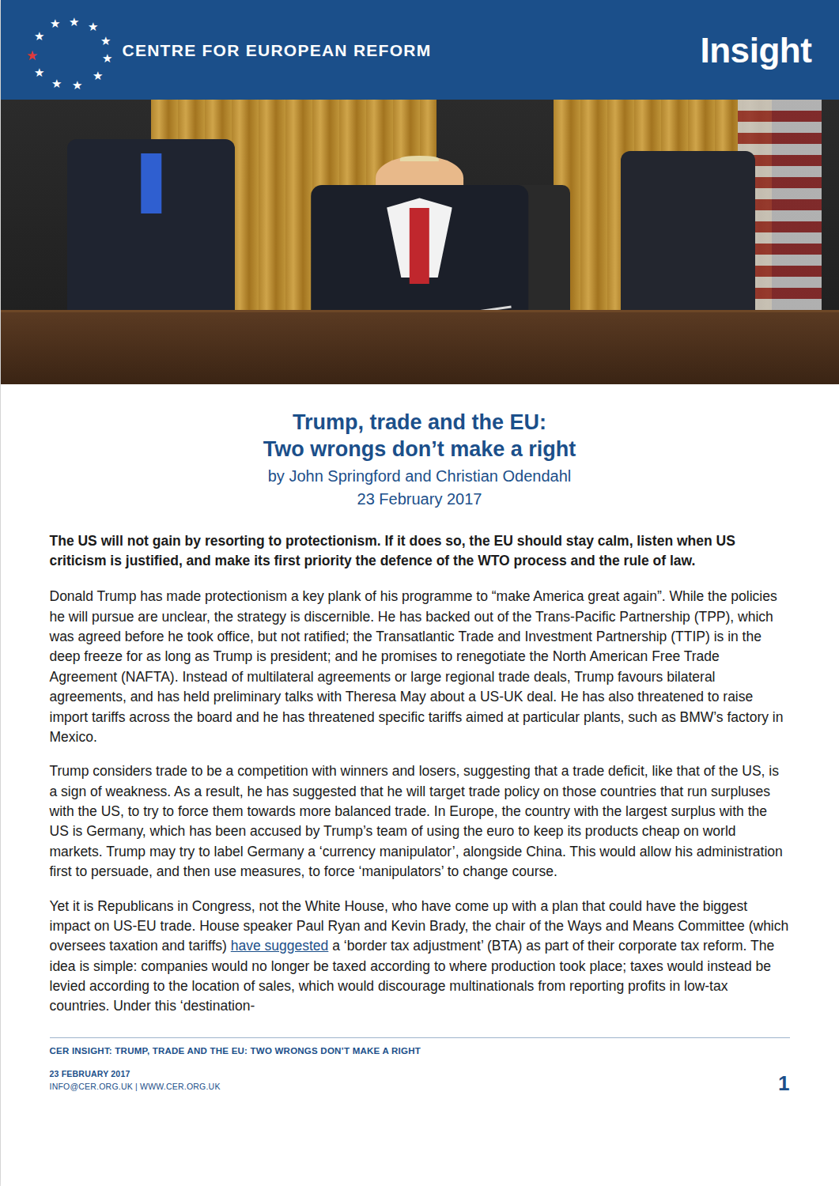★ ★ ★ ★ ★ ★ ★ ★ ★ ★ ★
Centre for European Reform
Insight
Trump, trade and the EU:
Two wrongs don’t make a right
by John Springford and Christian Odendahl
23 February 2017
The US will not gain by resorting to protectionism. If it does so, the EU should stay calm, listen when US criticism is justified, and make its first priority the defence of the WTO process and the rule of law.
Donald Trump has made protectionism a key plank of his programme to “make America great again”. While the policies he will pursue are unclear, the strategy is discernible. He has backed out of the Trans-Pacific Partnership (TPP), which was agreed before he took office, but not ratified; the Transatlantic Trade and Investment Partnership (TTIP) is in the deep freeze for as long as Trump is president; and he promises to renegotiate the North American Free Trade Agreement (NAFTA). Instead of multilateral agreements or large regional trade deals, Trump favours bilateral agreements, and has held preliminary talks with Theresa May about a US-UK deal. He has also threatened to raise import tariffs across the board and he has threatened specific tariffs aimed at particular plants, such as BMW’s factory in Mexico.
Trump considers trade to be a competition with winners and losers, suggesting that a trade deficit, like that of the US, is a sign of weakness. As a result, he has suggested that he will target trade policy on those countries that run surpluses with the US, to try to force them towards more balanced trade. In Europe, the country with the largest surplus with the US is Germany, which has been accused by Trump’s team of using the euro to keep its products cheap on world markets. Trump may try to label Germany a ‘currency manipulator’, alongside China. This would allow his administration first to persuade, and then use measures, to force ‘manipulators’ to change course.
Yet it is Republicans in Congress, not the White House, who have come up with a plan that could have the biggest impact on US-EU trade. House speaker Paul Ryan and Kevin Brady, the chair of the Ways and Means Committee (which oversees taxation and tariffs) have suggested a ‘border tax adjustment’ (BTA) as part of their corporate tax reform. The idea is simple: companies would no longer be taxed according to where production took place; taxes would instead be levied according to the location of sales, which would discourage multinationals from reporting profits in low-tax countries. Under this ‘destination-
CER Insight: Trump, trade and the EU: two wrongs don’t make a right
23 February 2017
info@cer.org.uk | www.cer.org.uk
1